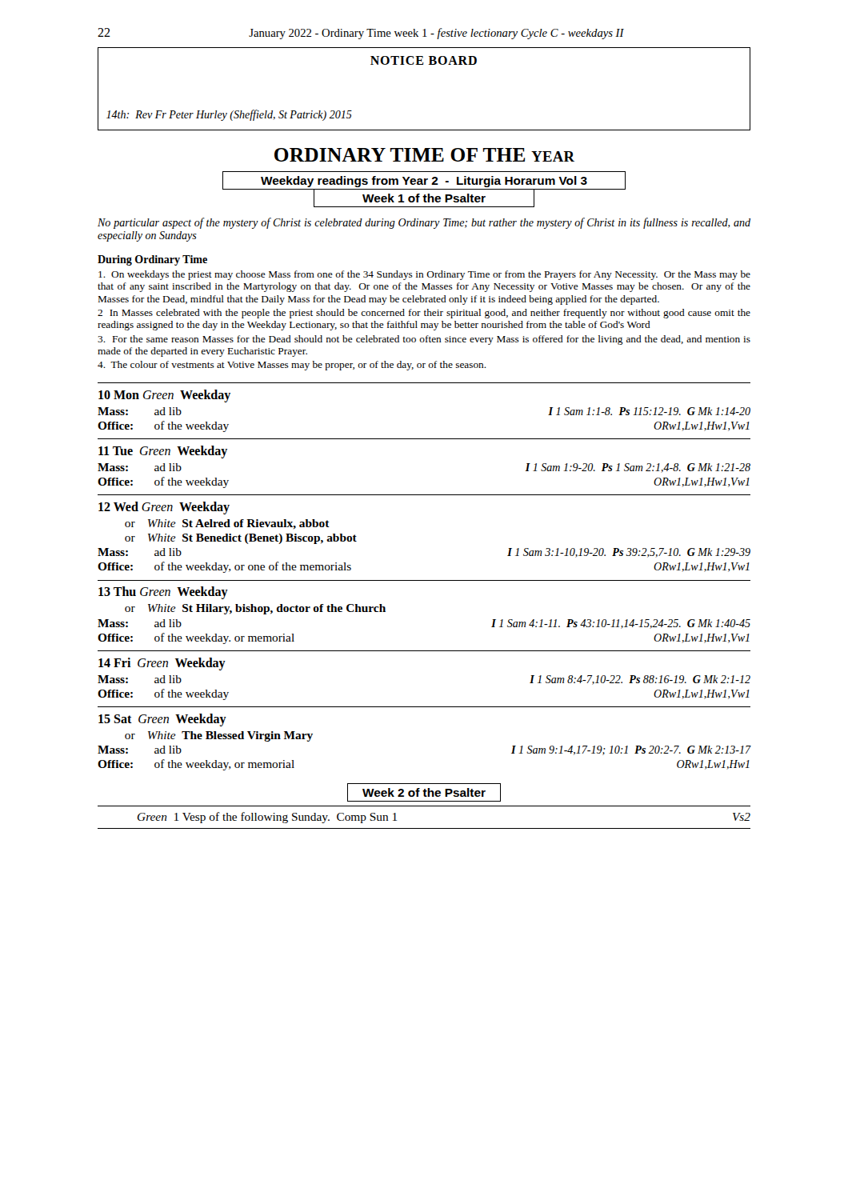22 January 2022 - Ordinary Time week 1 - festive lectionary Cycle C - weekdays II
NOTICE BOARD
14th: Rev Fr Peter Hurley (Sheffield, St Patrick) 2015
ORDINARY TIME OF THE YEAR
Weekday readings from Year 2 - Liturgia Horarum Vol 3
Week 1 of the Psalter
No particular aspect of the mystery of Christ is celebrated during Ordinary Time; but rather the mystery of Christ in its fullness is recalled, and especially on Sundays
During Ordinary Time
1. On weekdays the priest may choose Mass from one of the 34 Sundays in Ordinary Time or from the Prayers for Any Necessity. Or the Mass may be that of any saint inscribed in the Martyrology on that day. Or one of the Masses for Any Necessity or Votive Masses may be chosen. Or any of the Masses for the Dead, mindful that the Daily Mass for the Dead may be celebrated only if it is indeed being applied for the departed.
2 In Masses celebrated with the people the priest should be concerned for their spiritual good, and neither frequently nor without good cause omit the readings assigned to the day in the Weekday Lectionary, so that the faithful may be better nourished from the table of God's Word
3. For the same reason Masses for the Dead should not be celebrated too often since every Mass is offered for the living and the dead, and mention is made of the departed in every Eucharistic Prayer.
4. The colour of vestments at Votive Masses may be proper, or of the day, or of the season.
10 Mon Green Weekday
| Mass: | ad lib | I 1 Sam 1:1-8. Ps 115:12-19. G Mk 1:14-20 |
| Office: | of the weekday | ORw1,Lw1,Hw1,Vw1 |
11 Tue Green Weekday
| Mass: | ad lib | I 1 Sam 1:9-20. Ps 1 Sam 2:1,4-8. G Mk 1:21-28 |
| Office: | of the weekday | ORw1,Lw1,Hw1,Vw1 |
12 Wed Green Weekday
or White St Aelred of Rievaulx, abbot
or White St Benedict (Benet) Biscop, abbot
| Mass: | ad lib | I 1 Sam 3:1-10,19-20. Ps 39:2,5,7-10. G Mk 1:29-39 |
| Office: | of the weekday, or one of the memorials | ORw1,Lw1,Hw1,Vw1 |
13 Thu Green Weekday
or White St Hilary, bishop, doctor of the Church
| Mass: | ad lib | I 1 Sam 4:1-11. Ps 43:10-11,14-15,24-25. G Mk 1:40-45 |
| Office: | of the weekday. or memorial | ORw1,Lw1,Hw1,Vw1 |
14 Fri Green Weekday
| Mass: | ad lib | I 1 Sam 8:4-7,10-22. Ps 88:16-19. G Mk 2:1-12 |
| Office: | of the weekday | ORw1,Lw1,Hw1,Vw1 |
15 Sat Green Weekday
or White The Blessed Virgin Mary
| Mass: | ad lib | I 1 Sam 9:1-4,17-19; 10:1 Ps 20:2-7. G Mk 2:13-17 |
| Office: | of the weekday, or memorial | ORw1,Lw1,Hw1 |
Week 2 of the Psalter
| Green 1 Vesp of the following Sunday. Comp Sun 1 | Vs2 |